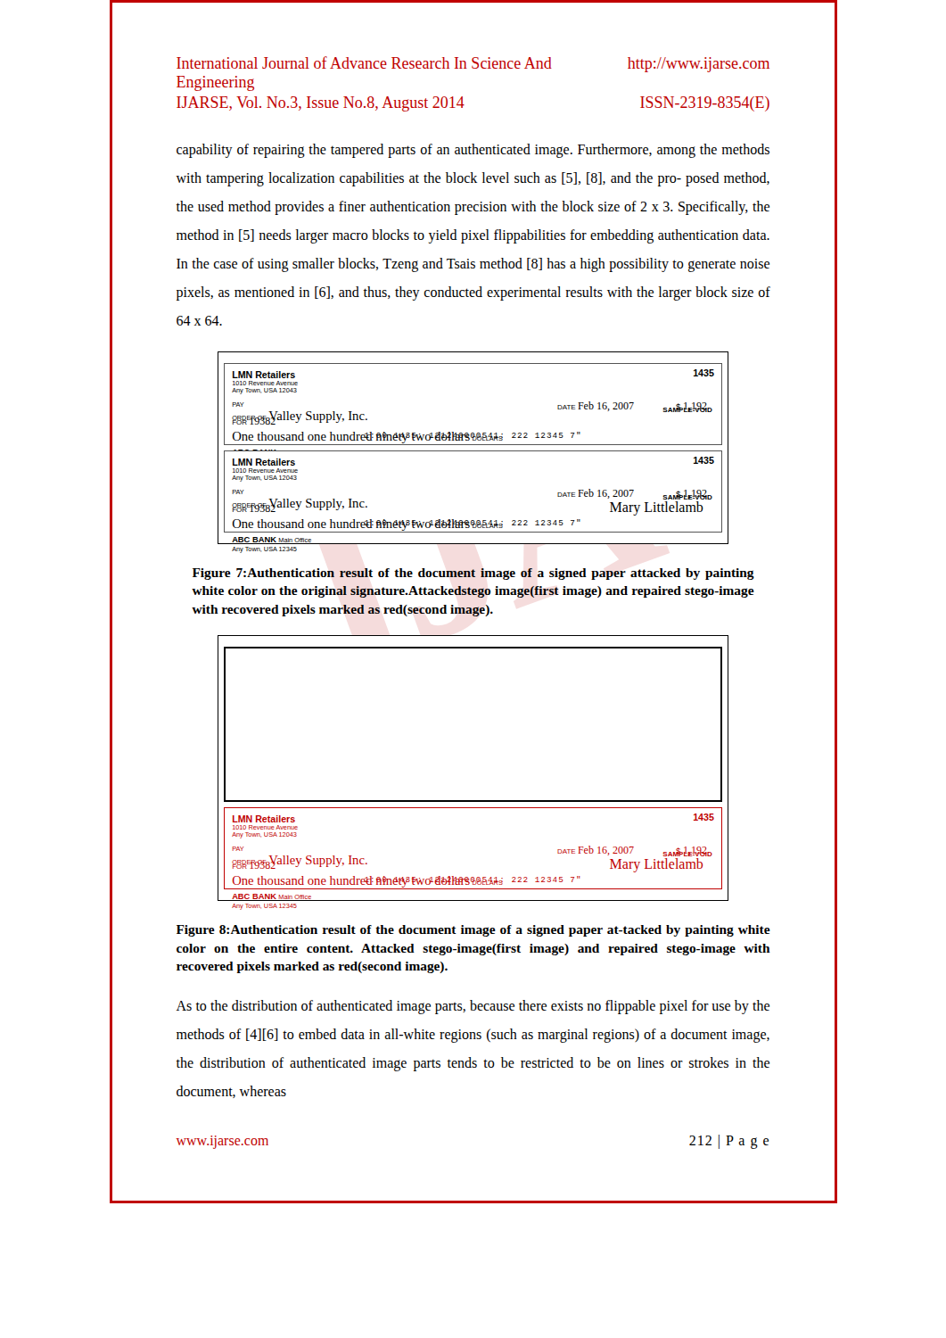IJA
International Journal of Advance Research In Science And Engineering http://www.ijarse.com
IJARSE, Vol. No.3, Issue No.8, August 2014 ISSN-2319-8354(E)
capability of repairing the tampered parts of an authenticated image. Furthermore, among the methods with tampering localization capabilities at the block level such as [5], [8], and the pro- posed method, the used method provides a finer authentication precision with the block size of 2 x 3. Specifically, the method in [5] needs larger macro blocks to yield pixel flippabilities for embedding authentication data. In the case of using smaller blocks, Tzeng and Tsais method [8] has a high possibility to generate noise pixels, as mentioned in [6], and thus, they conducted experimental results with the larger block size of 64 x 64.
1435
LMN Retailers
1010 Revenue Avenue
Any Town, USA 12043
PAY
ORDER OF Valley Supply, Inc. DATE Feb 16, 2007 $ 1,192
One thousand one hundred ninety two dollars DOLLARS
ABC BANK Main Office
Any Town, USA 12345
SAMPLE-VOID FOR 19382 1:00 1435: 121240000541: 222 12345 7"
1435
LMN Retailers
1010 Revenue Avenue
Any Town, USA 12043
PAY
ORDER OF Valley Supply, Inc. DATE Feb 16, 2007 $ 1,192
One thousand one hundred ninety two dollars DOLLARS
ABC BANK Main Office
Any Town, USA 12345
SAMPLE-VOID FOR 19382 Mary Littlelamb 1:00 1435: 121240000541: 222 12345 7"
Figure 7:Authentication result of the document image of a signed paper attacked by painting white color on the original signature.Attackedstego image(first image) and repaired stego-image with recovered pixels marked as red(second image).
1435
LMN Retailers
1010 Revenue Avenue
Any Town, USA 12043
PAY
ORDER OF Valley Supply, Inc. DATE Feb 16, 2007 $ 1,192
One thousand one hundred ninety two dollars DOLLARS
ABC BANK Main Office
Any Town, USA 12345
SAMPLE-VOID FOR 19382 Mary Littlelamb 1:00 1435: 121240000541: 222 12345 7"
Figure 8:Authentication result of the document image of a signed paper at-tacked by painting white color on the entire content. Attacked stego-image(first image) and repaired stego-image with recovered pixels marked as red(second image).
As to the distribution of authenticated image parts, because there exists no flippable pixel for use by the methods of [4][6] to embed data in all-white regions (such as marginal regions) of a document image, the distribution of authenticated image parts tends to be restricted to be on lines or strokes in the document, whereas
www.ijarse.com 212 | P a g e